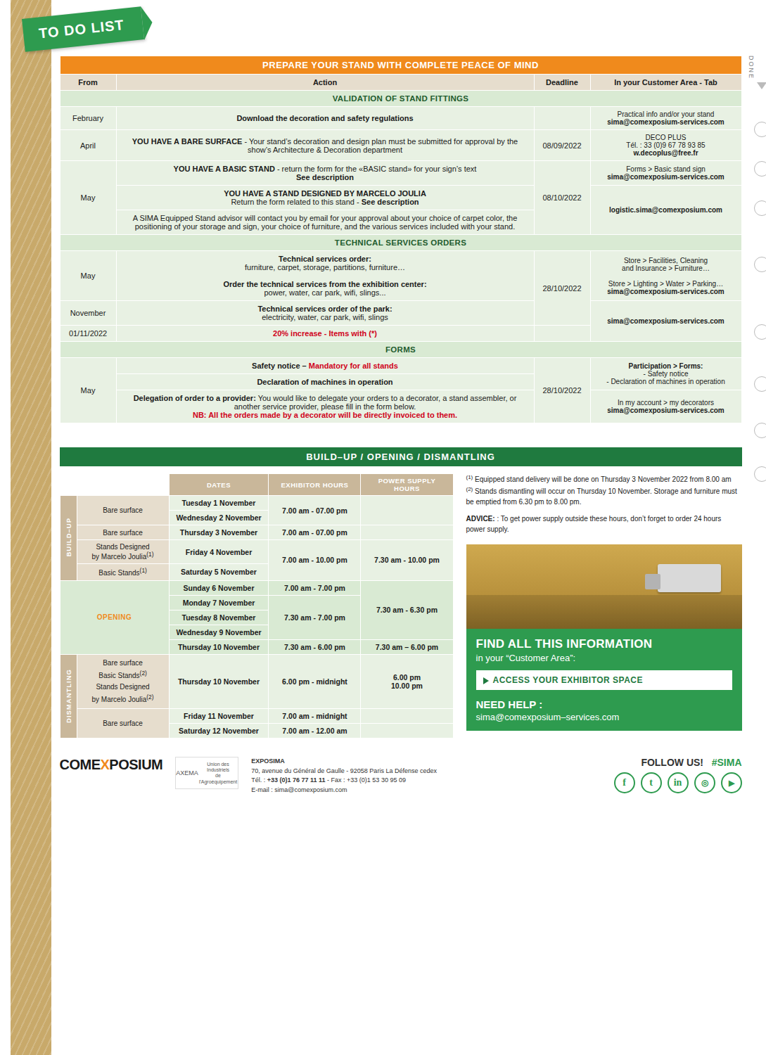TO DO LIST
DONE
| PREPARE YOUR STAND WITH COMPLETE PEACE OF MIND |
| From | Action | Deadline | In your Customer Area - Tab |
| VALIDATION OF STAND FITTINGS |
| February | Download the decoration and safety regulations | | Practical info and/or your stand sima@comexposium-services.com |
| April | YOU HAVE A BARE SURFACE - Your stand’s decoration and design plan must be submitted for approval by the show’s Architecture & Decoration department | 08/09/2022 | DECO PLUS Tél. : 33 (0)9 67 78 93 85 w.decoplus@free.fr |
| May | YOU HAVE A BASIC STAND - return the form for the «BASIC stand» for your sign’s text See description | 08/10/2022 | Forms > Basic stand sign sima@comexposium-services.com |
| YOU HAVE A STAND DESIGNED BY MARCELO JOULIA Return the form related to this stand - See description | logistic.sima@comexposium.com |
| A SIMA Equipped Stand advisor will contact you by email for your approval about your choice of carpet color, the positioning of your storage and sign, your choice of furniture, and the various services included with your stand. |
| TECHNICAL SERVICES ORDERS |
| May | Technical services order: furniture, carpet, storage, partitions, furniture… Order the technical services from the exhibition center: power, water, car park, wifi, slings... | 28/10/2022 | Store > Facilities, Cleaning and Insurance > Furniture… Store > Lighting > Water > Parking… sima@comexposium-services.com |
| November | Technical services order of the park: electricity, water, car park, wifi, slings | sima@comexposium-services.com |
| 01/11/2022 | 20% increase - Items with (*) | |
| FORMS |
| May | Safety notice – Mandatory for all stands | 28/10/2022 | Participation > Forms: - Safety notice - Declaration of machines in operation |
| Declaration of machines in operation |
| Delegation of order to a provider: You would like to delegate your orders to a decorator, a stand assembler, or another service provider, please fill in the form below. NB: All the orders made by a decorator will be directly invoiced to them. | In my account > my decorators sima@comexposium-services.com |
BUILD–UP / OPENING / DISMANTLING
| | | DATES | EXHIBITOR HOURS | POWER SUPPLY HOURS |
| --- | --- | --- | --- | --- |
| BUILD–UP | Bare surface | Tuesday 1 November | 7.00 am - 07.00 pm | |
| Wednesday 2 November |
| Bare surface | Thursday 3 November | 7.00 am - 07.00 pm | |
| Stands Designed by Marcelo Joulia (1) | Friday 4 November | 7.00 am - 10.00 pm | 7.30 am - 10.00 pm |
| Basic Stands (1) | Saturday 5 November |
| OPENING | Sunday 6 November | 7.00 am - 7.00 pm | 7.30 am - 6.30 pm |
| Monday 7 November | 7.30 am - 7.00 pm |
| Tuesday 8 November |
| Wednesday 9 November |
| Thursday 10 November | 7.30 am - 6.00 pm | 7.30 am – 6.00 pm |
| DISMANTLING | Bare surface Basic Stands (2) Stands Designed by Marcelo Joulia (2) | Thursday 10 November | 6.00 pm - midnight | 6.00 pm 10.00 pm |
| Bare surface | Friday 11 November | 7.00 am - midnight | |
| Saturday 12 November | 7.00 am - 12.00 am | |
(1) Equipped stand delivery will be done on Thursday 3 November 2022 from 8.00 am
(2) Stands dismantling will occur on Thursday 10 November. Storage and furniture must be emptied from 6.30 pm to 8.00 pm.
ADVICE: : To get power supply outside these hours, don’t forget to order 24 hours power supply.
FIND ALL THIS INFORMATION
in your “Customer Area”:
ACCESS YOUR EXHIBITOR SPACE
NEED HELP :
sima@comexposium–services.com
COMEXPOSIUM
AXEMA
Union des Industriels
de l'Agroéquipement
EXPOSIMA
70, avenue du Général de Gaulle - 92058 Paris La Défense cedex
Tél. : +33 (0)1 76 77 11 11 - Fax : +33 (0)1 53 30 95 09
E-mail : sima@comexposium.com
FOLLOW US! #SIMA
f
t
in
◎
▶